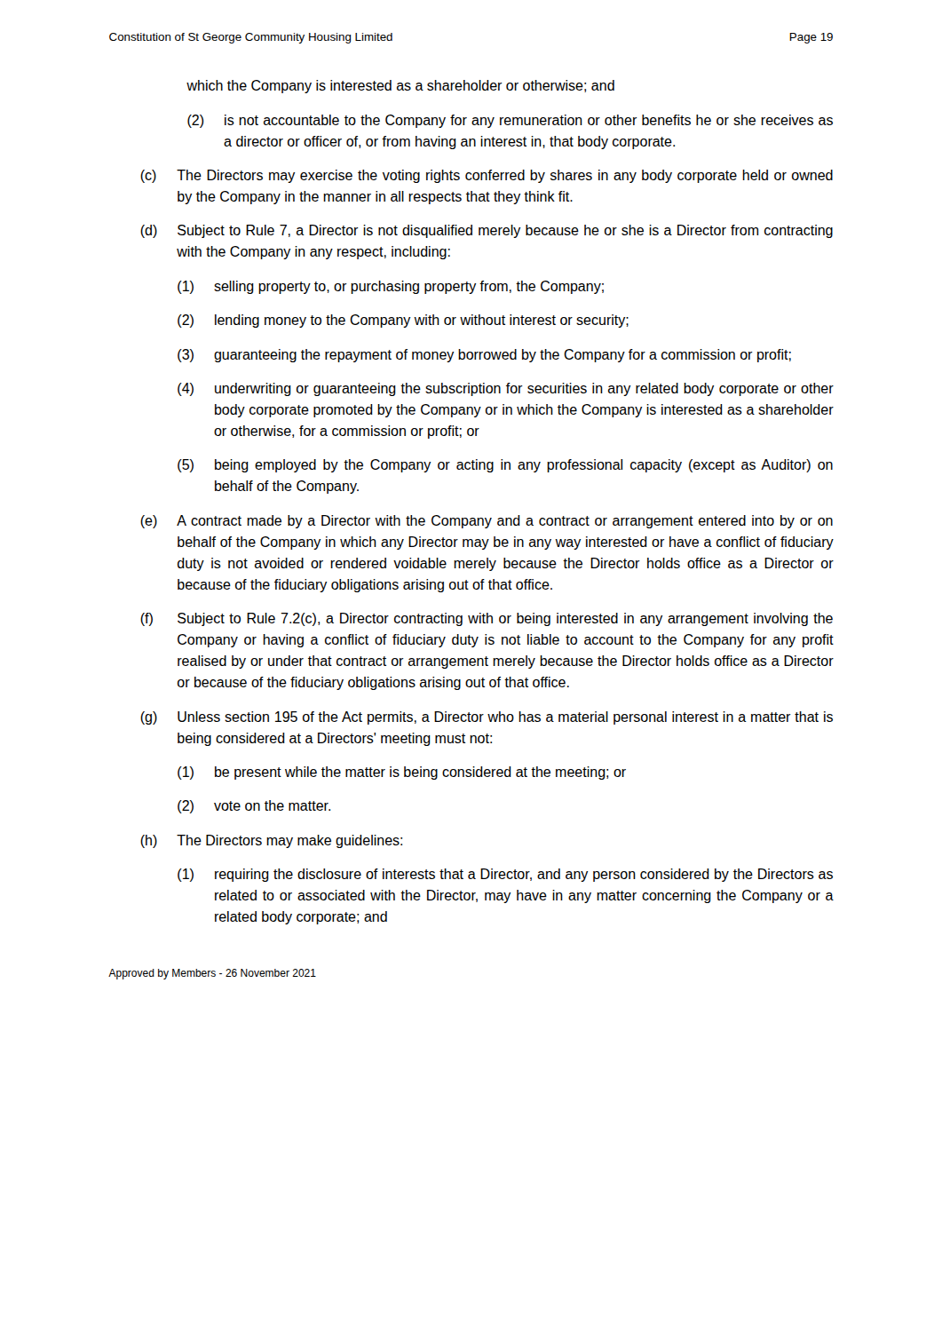Constitution of St George Community Housing Limited
Page 19
which the Company is interested as a shareholder or otherwise; and
(2)
is not accountable to the Company for any remuneration or other benefits he or she receives as a director or officer of, or from having an interest in, that body corporate.
(c)
The Directors may exercise the voting rights conferred by shares in any body corporate held or owned by the Company in the manner in all respects that they think fit.
(d)
Subject to Rule 7, a Director is not disqualified merely because he or she is a Director from contracting with the Company in any respect, including:
(1)
selling property to, or purchasing property from, the Company;
(2)
lending money to the Company with or without interest or security;
(3)
guaranteeing the repayment of money borrowed by the Company for a commission or profit;
(4)
underwriting or guaranteeing the subscription for securities in any related body corporate or other body corporate promoted by the Company or in which the Company is interested as a shareholder or otherwise, for a commission or profit; or
(5)
being employed by the Company or acting in any professional capacity (except as Auditor) on behalf of the Company.
(e)
A contract made by a Director with the Company and a contract or arrangement entered into by or on behalf of the Company in which any Director may be in any way interested or have a conflict of fiduciary duty is not avoided or rendered voidable merely because the Director holds office as a Director or because of the fiduciary obligations arising out of that office.
(f)
Subject to Rule 7.2(c), a Director contracting with or being interested in any arrangement involving the Company or having a conflict of fiduciary duty is not liable to account to the Company for any profit realised by or under that contract or arrangement merely because the Director holds office as a Director or because of the fiduciary obligations arising out of that office.
(g)
Unless section 195 of the Act permits, a Director who has a material personal interest in a matter that is being considered at a Directors' meeting must not:
(1)
be present while the matter is being considered at the meeting; or
(2)
vote on the matter.
(h)
The Directors may make guidelines:
(1)
requiring the disclosure of interests that a Director, and any person considered by the Directors as related to or associated with the Director, may have in any matter concerning the Company or a related body corporate; and
Approved by Members - 26 November 2021